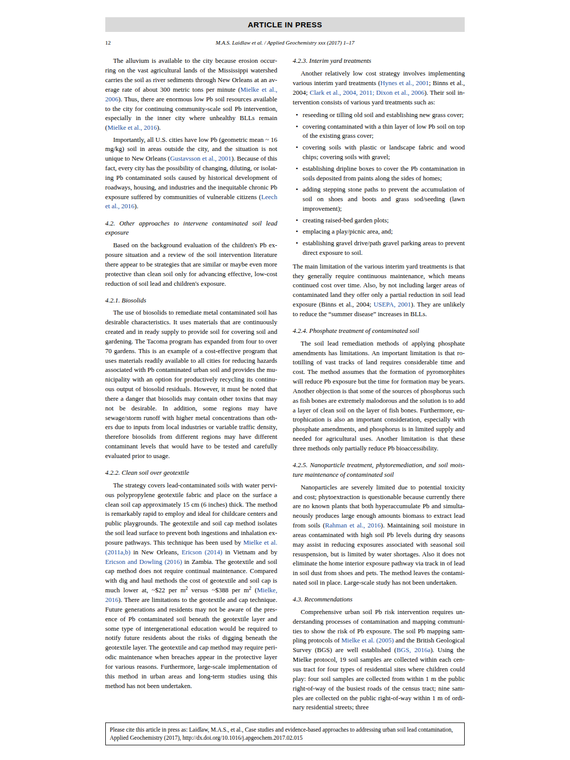ARTICLE IN PRESS
12
M.A.S. Laidlaw et al. / Applied Geochemistry xxx (2017) 1–17
The alluvium is available to the city because erosion occurring on the vast agricultural lands of the Mississippi watershed carries the soil as river sediments through New Orleans at an average rate of about 300 metric tons per minute (Mielke et al., 2006). Thus, there are enormous low Pb soil resources available to the city for continuing community-scale soil Pb intervention, especially in the inner city where unhealthy BLLs remain (Mielke et al., 2016).
Importantly, all U.S. cities have low Pb (geometric mean ~ 16 mg/kg) soil in areas outside the city, and the situation is not unique to New Orleans (Gustavsson et al., 2001). Because of this fact, every city has the possibility of changing, diluting, or isolating Pb contaminated soils caused by historical development of roadways, housing, and industries and the inequitable chronic Pb exposure suffered by communities of vulnerable citizens (Leech et al., 2016).
4.2. Other approaches to intervene contaminated soil lead exposure
Based on the background evaluation of the children's Pb exposure situation and a review of the soil intervention literature there appear to be strategies that are similar or maybe even more protective than clean soil only for advancing effective, low-cost reduction of soil lead and children's exposure.
4.2.1. Biosolids
The use of biosolids to remediate metal contaminated soil has desirable characteristics. It uses materials that are continuously created and in ready supply to provide soil for covering soil and gardening. The Tacoma program has expanded from four to over 70 gardens. This is an example of a cost-effective program that uses materials readily available to all cities for reducing hazards associated with Pb contaminated urban soil and provides the municipality with an option for productively recycling its continuous output of biosolid residuals. However, it must be noted that there a danger that biosolids may contain other toxins that may not be desirable. In addition, some regions may have sewage/storm runoff with higher metal concentrations than others due to inputs from local industries or variable traffic density, therefore biosolids from different regions may have different contaminant levels that would have to be tested and carefully evaluated prior to usage.
4.2.2. Clean soil over geotextile
The strategy covers lead-contaminated soils with water pervious polypropylene geotextile fabric and place on the surface a clean soil cap approximately 15 cm (6 inches) thick. The method is remarkably rapid to employ and ideal for childcare centers and public playgrounds. The geotextile and soil cap method isolates the soil lead surface to prevent both ingestions and inhalation exposure pathways. This technique has been used by Mielke et al. (2011a,b) in New Orleans, Ericson (2014) in Vietnam and by Ericson and Dowling (2016) in Zambia. The geotextile and soil cap method does not require continual maintenance. Compared with dig and haul methods the cost of geotextile and soil cap is much lower at, ~$22 per m2 versus ~$388 per m2 (Mielke, 2016). There are limitations to the geotextile and cap technique. Future generations and residents may not be aware of the presence of Pb contaminated soil beneath the geotextile layer and some type of intergenerational education would be required to notify future residents about the risks of digging beneath the geotextile layer. The geotextile and cap method may require periodic maintenance when breaches appear in the protective layer for various reasons. Furthermore, large-scale implementation of this method in urban areas and long-term studies using this method has not been undertaken.
4.2.3. Interim yard treatments
Another relatively low cost strategy involves implementing various interim yard treatments (Hynes et al., 2001; Binns et al., 2004; Clark et al., 2004, 2011; Dixon et al., 2006). Their soil intervention consists of various yard treatments such as:
reseeding or tilling old soil and establishing new grass cover;
covering contaminated with a thin layer of low Pb soil on top of the existing grass cover;
covering soils with plastic or landscape fabric and wood chips; covering soils with gravel;
establishing dripline boxes to cover the Pb contamination in soils deposited from paints along the sides of homes;
adding stepping stone paths to prevent the accumulation of soil on shoes and boots and grass sod/seeding (lawn improvement);
creating raised-bed garden plots;
emplacing a play/picnic area, and;
establishing gravel drive/path gravel parking areas to prevent direct exposure to soil.
The main limitation of the various interim yard treatments is that they generally require continuous maintenance, which means continued cost over time. Also, by not including larger areas of contaminated land they offer only a partial reduction in soil lead exposure (Binns et al., 2004; USEPA, 2001). They are unlikely to reduce the “summer disease” increases in BLLs.
4.2.4. Phosphate treatment of contaminated soil
The soil lead remediation methods of applying phosphate amendments has limitations. An important limitation is that rototilling of vast tracks of land requires considerable time and cost. The method assumes that the formation of pyromorphites will reduce Pb exposure but the time for formation may be years. Another objection is that some of the sources of phosphorus such as fish bones are extremely malodorous and the solution is to add a layer of clean soil on the layer of fish bones. Furthermore, eutrophication is also an important consideration, especially with phosphate amendments, and phosphorus is in limited supply and needed for agricultural uses. Another limitation is that these three methods only partially reduce Pb bioaccessibility.
4.2.5. Nanoparticle treatment, phytoremediation, and soil moisture maintenance of contaminated soil
Nanoparticles are severely limited due to potential toxicity and cost; phytoextraction is questionable because currently there are no known plants that both hyperaccumulate Pb and simultaneously produces large enough amounts biomass to extract lead from soils (Rahman et al., 2016). Maintaining soil moisture in areas contaminated with high soil Pb levels during dry seasons may assist in reducing exposures associated with seasonal soil resuspension, but is limited by water shortages. Also it does not eliminate the home interior exposure pathway via track in of lead in soil dust from shoes and pets. The method leaves the contaminated soil in place. Large-scale study has not been undertaken.
4.3. Recommendations
Comprehensive urban soil Pb risk intervention requires understanding processes of contamination and mapping communities to show the risk of Pb exposure. The soil Pb mapping sampling protocols of Mielke et al. (2005) and the British Geological Survey (BGS) are well established (BGS, 2016a). Using the Mielke protocol, 19 soil samples are collected within each census tract for four types of residential sites where children could play: four soil samples are collected from within 1 m the public right-of-way of the busiest roads of the census tract; nine samples are collected on the public right-of-way within 1 m of ordinary residential streets; three
Please cite this article in press as: Laidlaw, M.A.S., et al., Case studies and evidence-based approaches to addressing urban soil lead contamination, Applied Geochemistry (2017), http://dx.doi.org/10.1016/j.apgeochem.2017.02.015